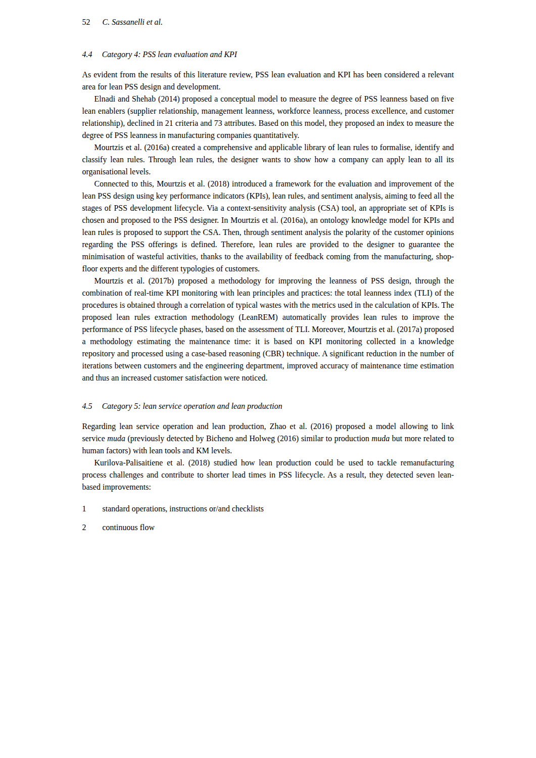52 C. Sassanelli et al.
4.4 Category 4: PSS lean evaluation and KPI
As evident from the results of this literature review, PSS lean evaluation and KPI has been considered a relevant area for lean PSS design and development.
Elnadi and Shehab (2014) proposed a conceptual model to measure the degree of PSS leanness based on five lean enablers (supplier relationship, management leanness, workforce leanness, process excellence, and customer relationship), declined in 21 criteria and 73 attributes. Based on this model, they proposed an index to measure the degree of PSS leanness in manufacturing companies quantitatively.
Mourtzis et al. (2016a) created a comprehensive and applicable library of lean rules to formalise, identify and classify lean rules. Through lean rules, the designer wants to show how a company can apply lean to all its organisational levels.
Connected to this, Mourtzis et al. (2018) introduced a framework for the evaluation and improvement of the lean PSS design using key performance indicators (KPIs), lean rules, and sentiment analysis, aiming to feed all the stages of PSS development lifecycle. Via a context-sensitivity analysis (CSA) tool, an appropriate set of KPIs is chosen and proposed to the PSS designer. In Mourtzis et al. (2016a), an ontology knowledge model for KPIs and lean rules is proposed to support the CSA. Then, through sentiment analysis the polarity of the customer opinions regarding the PSS offerings is defined. Therefore, lean rules are provided to the designer to guarantee the minimisation of wasteful activities, thanks to the availability of feedback coming from the manufacturing, shop-floor experts and the different typologies of customers.
Mourtzis et al. (2017b) proposed a methodology for improving the leanness of PSS design, through the combination of real-time KPI monitoring with lean principles and practices: the total leanness index (TLI) of the procedures is obtained through a correlation of typical wastes with the metrics used in the calculation of KPIs. The proposed lean rules extraction methodology (LeanREM) automatically provides lean rules to improve the performance of PSS lifecycle phases, based on the assessment of TLI. Moreover, Mourtzis et al. (2017a) proposed a methodology estimating the maintenance time: it is based on KPI monitoring collected in a knowledge repository and processed using a case-based reasoning (CBR) technique. A significant reduction in the number of iterations between customers and the engineering department, improved accuracy of maintenance time estimation and thus an increased customer satisfaction were noticed.
4.5 Category 5: lean service operation and lean production
Regarding lean service operation and lean production, Zhao et al. (2016) proposed a model allowing to link service muda (previously detected by Bicheno and Holweg (2016) similar to production muda but more related to human factors) with lean tools and KM levels.
Kurilova-Palisaitiene et al. (2018) studied how lean production could be used to tackle remanufacturing process challenges and contribute to shorter lead times in PSS lifecycle. As a result, they detected seven lean-based improvements:
1standard operations, instructions or/and checklists
2continuous flow